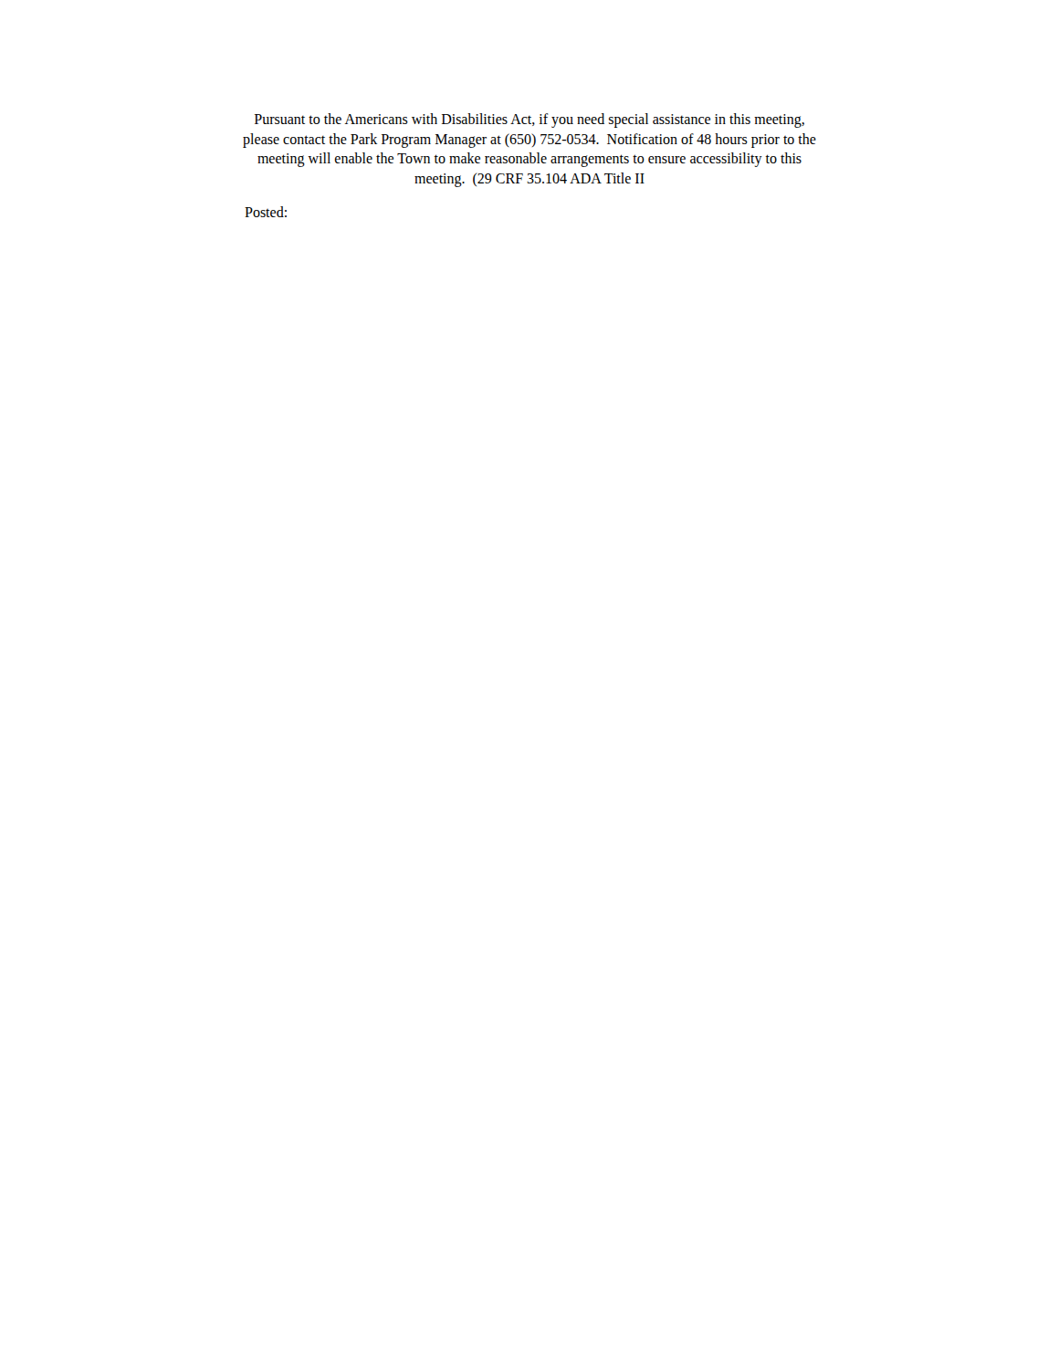Pursuant to the Americans with Disabilities Act, if you need special assistance in this meeting, please contact the Park Program Manager at (650) 752-0534. Notification of 48 hours prior to the meeting will enable the Town to make reasonable arrangements to ensure accessibility to this meeting. (29 CRF 35.104 ADA Title II
Posted: